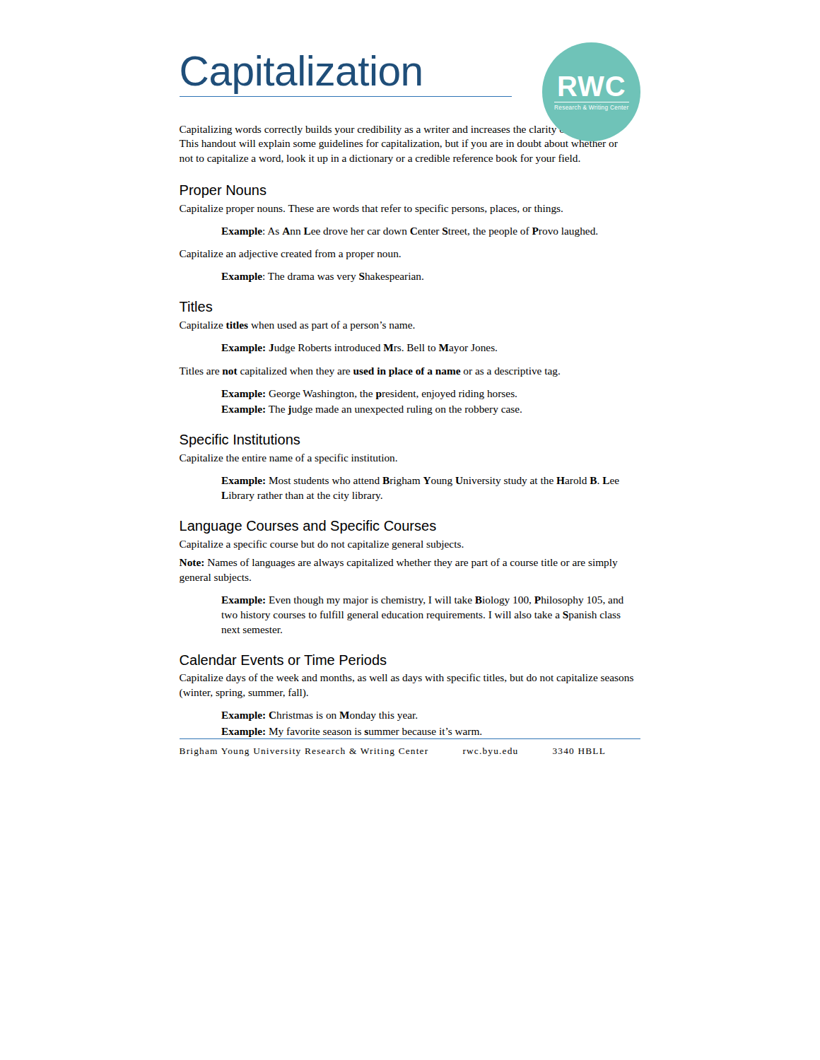RWC
Research & Writing Center
Capitalization
Capitalizing words correctly builds your credibility as a writer and increases the clarity of your work. This handout will explain some guidelines for capitalization, but if you are in doubt about whether or not to capitalize a word, look it up in a dictionary or a credible reference book for your field.
Proper Nouns
Capitalize proper nouns. These are words that refer to specific persons, places, or things.
Example: As Ann Lee drove her car down Center Street, the people of Provo laughed.
Capitalize an adjective created from a proper noun.
Example: The drama was very Shakespearian.
Titles
Capitalize titles when used as part of a person’s name.
Example: Judge Roberts introduced Mrs. Bell to Mayor Jones.
Titles are not capitalized when they are used in place of a name or as a descriptive tag.
Example: George Washington, the president, enjoyed riding horses.
Example: The judge made an unexpected ruling on the robbery case.
Specific Institutions
Capitalize the entire name of a specific institution.
Example: Most students who attend Brigham Young University study at the Harold B. Lee Library rather than at the city library.
Language Courses and Specific Courses
Capitalize a specific course but do not capitalize general subjects.
Note: Names of languages are always capitalized whether they are part of a course title or are simply general subjects.
Example: Even though my major is chemistry, I will take Biology 100, Philosophy 105, and two history courses to fulfill general education requirements. I will also take a Spanish class next semester.
Calendar Events or Time Periods
Capitalize days of the week and months, as well as days with specific titles, but do not capitalize seasons (winter, spring, summer, fall).
Example: Christmas is on Monday this year.
Example: My favorite season is summer because it’s warm.
Brigham Young University Research & Writing Center rwc.byu.edu 3340 HBLL